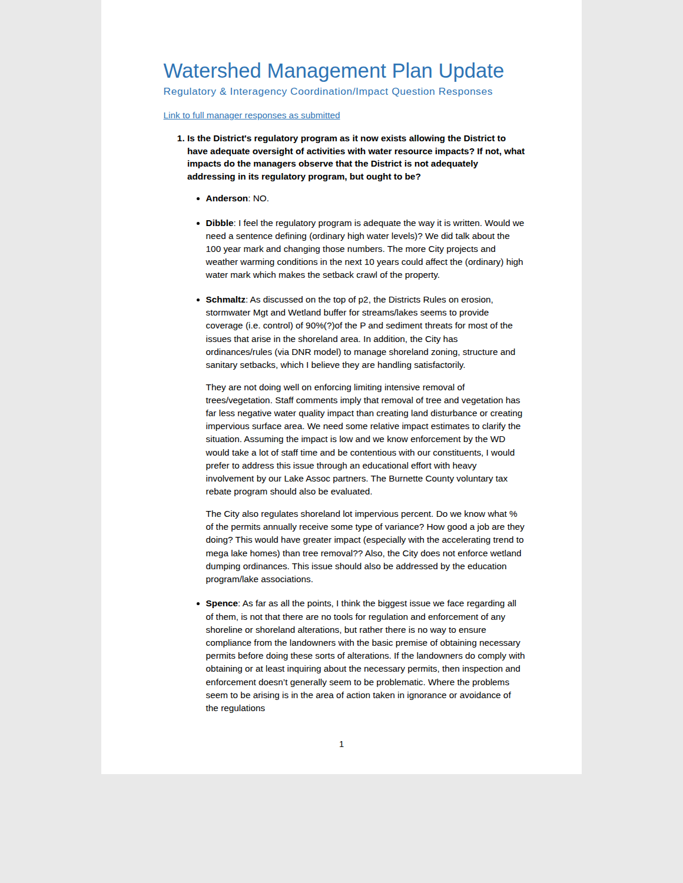Watershed Management Plan Update
Regulatory & Interagency Coordination/Impact Question Responses
Link to full manager responses as submitted
Is the District's regulatory program as it now exists allowing the District to have adequate oversight of activities with water resource impacts? If not, what impacts do the managers observe that the District is not adequately addressing in its regulatory program, but ought to be?
Anderson: NO.
Dibble: I feel the regulatory program is adequate the way it is written. Would we need a sentence defining (ordinary high water levels)? We did talk about the 100 year mark and changing those numbers. The more City projects and weather warming conditions in the next 10 years could affect the (ordinary) high water mark which makes the setback crawl of the property.
Schmaltz: As discussed on the top of p2, the Districts Rules on erosion, stormwater Mgt and Wetland buffer for streams/lakes seems to provide coverage (i.e. control) of 90%(?)of the P and sediment threats for most of the issues that arise in the shoreland area. In addition, the City has ordinances/rules (via DNR model) to manage shoreland zoning, structure and sanitary setbacks, which I believe they are handling satisfactorily.
They are not doing well on enforcing limiting intensive removal of trees/vegetation. Staff comments imply that removal of tree and vegetation has far less negative water quality impact than creating land disturbance or creating impervious surface area. We need some relative impact estimates to clarify the situation. Assuming the impact is low and we know enforcement by the WD would take a lot of staff time and be contentious with our constituents, I would prefer to address this issue through an educational effort with heavy involvement by our Lake Assoc partners. The Burnette County voluntary tax rebate program should also be evaluated.
The City also regulates shoreland lot impervious percent. Do we know what % of the permits annually receive some type of variance? How good a job are they doing? This would have greater impact (especially with the accelerating trend to mega lake homes) than tree removal?? Also, the City does not enforce wetland dumping ordinances. This issue should also be addressed by the education program/lake associations.
Spence: As far as all the points, I think the biggest issue we face regarding all of them, is not that there are no tools for regulation and enforcement of any shoreline or shoreland alterations, but rather there is no way to ensure compliance from the landowners with the basic premise of obtaining necessary permits before doing these sorts of alterations. If the landowners do comply with obtaining or at least inquiring about the necessary permits, then inspection and enforcement doesn’t generally seem to be problematic. Where the problems seem to be arising is in the area of action taken in ignorance or avoidance of the regulations
1